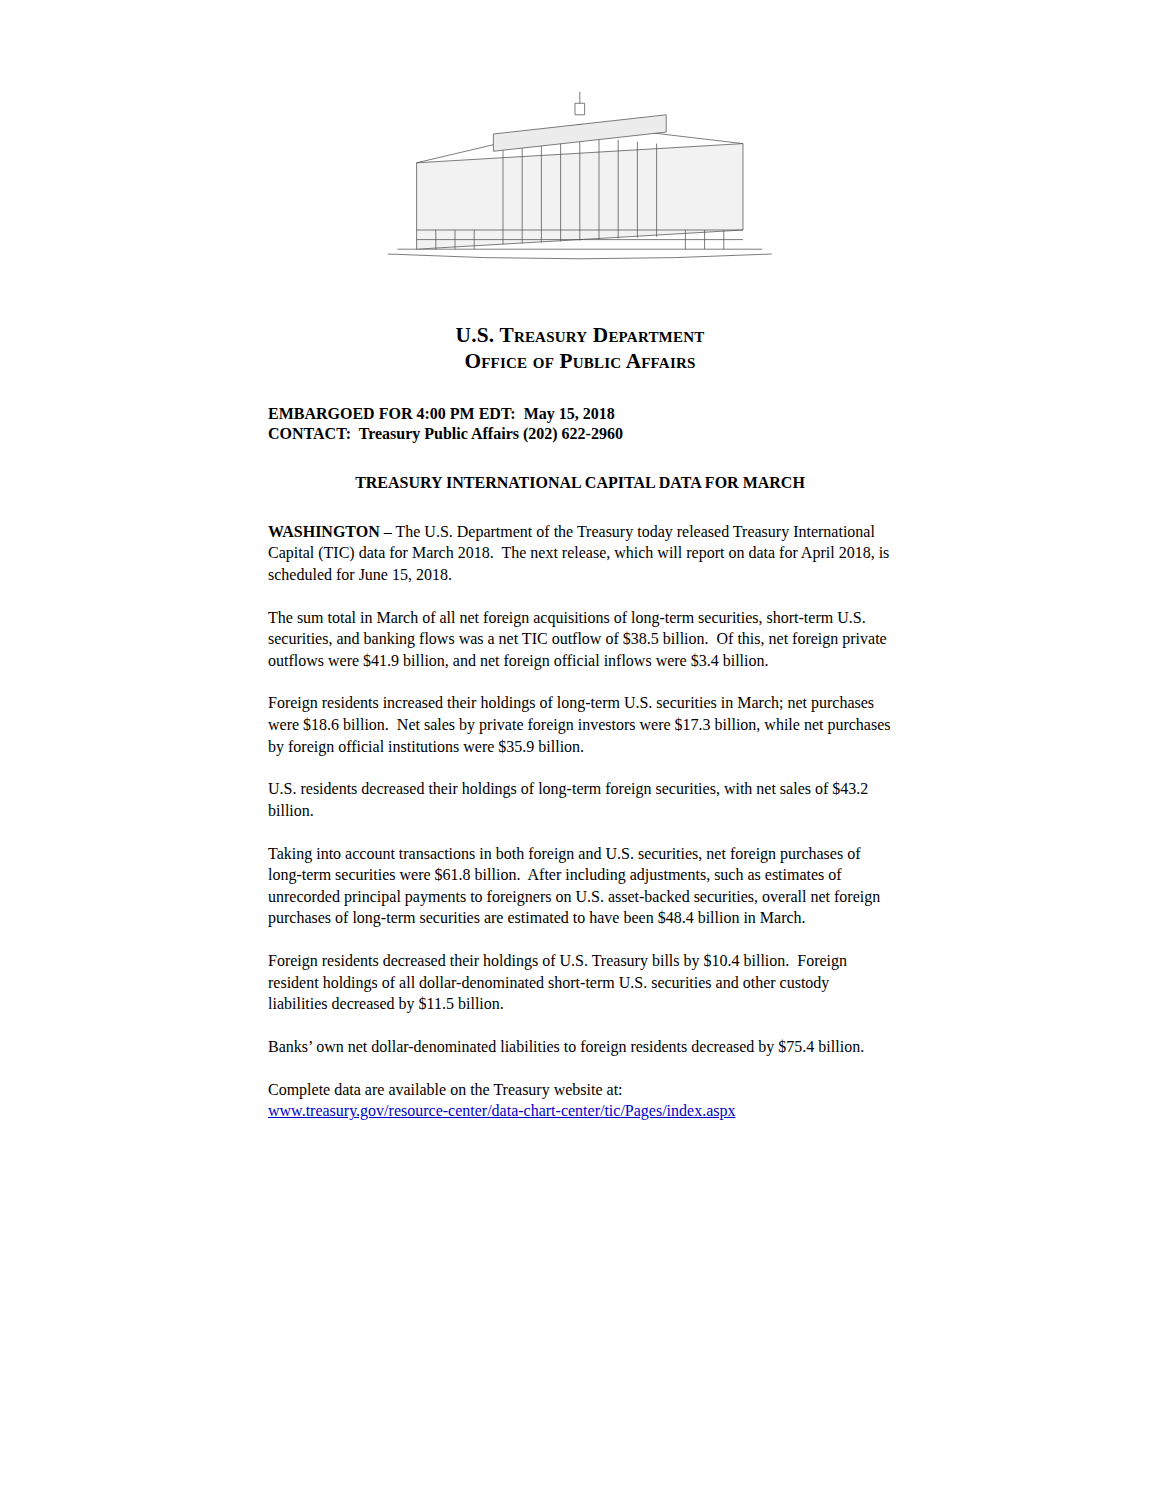U.S. Treasury Department
Office of Public Affairs
EMBARGOED FOR 4:00 PM EDT: May 15, 2018
CONTACT: Treasury Public Affairs (202) 622-2960
Treasury International Capital Data for March
WASHINGTON – The U.S. Department of the Treasury today released Treasury International Capital (TIC) data for March 2018. The next release, which will report on data for April 2018, is scheduled for June 15, 2018.
The sum total in March of all net foreign acquisitions of long-term securities, short-term U.S. securities, and banking flows was a net TIC outflow of $38.5 billion. Of this, net foreign private outflows were $41.9 billion, and net foreign official inflows were $3.4 billion.
Foreign residents increased their holdings of long-term U.S. securities in March; net purchases were $18.6 billion. Net sales by private foreign investors were $17.3 billion, while net purchases by foreign official institutions were $35.9 billion.
U.S. residents decreased their holdings of long-term foreign securities, with net sales of $43.2 billion.
Taking into account transactions in both foreign and U.S. securities, net foreign purchases of long-term securities were $61.8 billion. After including adjustments, such as estimates of unrecorded principal payments to foreigners on U.S. asset-backed securities, overall net foreign purchases of long-term securities are estimated to have been $48.4 billion in March.
Foreign residents decreased their holdings of U.S. Treasury bills by $10.4 billion. Foreign resident holdings of all dollar-denominated short-term U.S. securities and other custody liabilities decreased by $11.5 billion.
Banks’ own net dollar-denominated liabilities to foreign residents decreased by $75.4 billion.
Complete data are available on the Treasury website at:
www.treasury.gov/resource-center/data-chart-center/tic/Pages/index.aspx